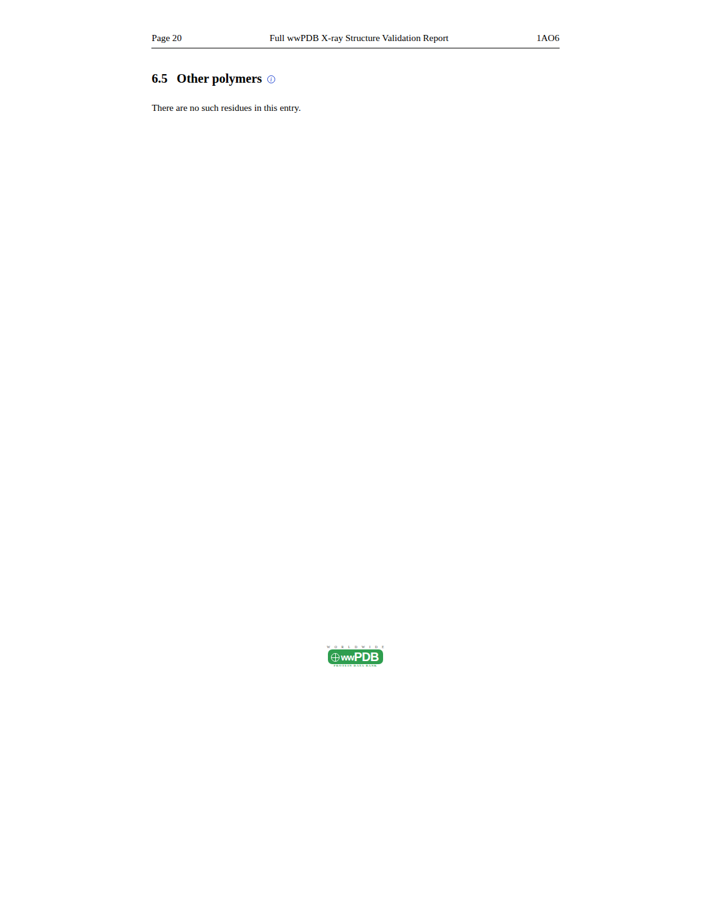Page 20
Full wwPDB X-ray Structure Validation Report
1AO6
6.5 Other polymers i
There are no such residues in this entry.
W O R L D W I D E
ww PDB
PROTEIN DATA BANK